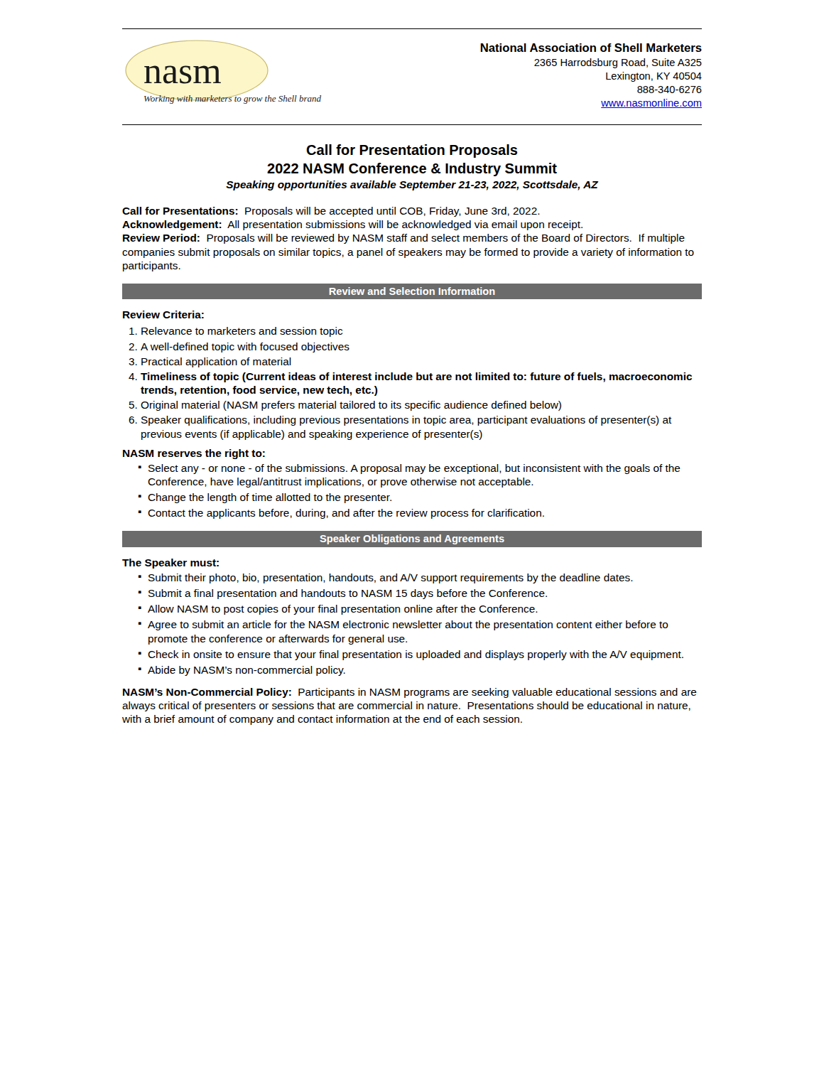nasm Working with marketers to grow the Shell brand
National Association of Shell Marketers
2365 Harrodsburg Road, Suite A325
Lexington, KY 40504
888-340-6276
www.nasmonline.com
Call for Presentation Proposals 2022 NASM Conference & Industry Summit
Speaking opportunities available September 21-23, 2022, Scottsdale, AZ
Call for Presentations: Proposals will be accepted until COB, Friday, June 3rd, 2022.
Acknowledgement: All presentation submissions will be acknowledged via email upon receipt.
Review Period: Proposals will be reviewed by NASM staff and select members of the Board of Directors. If multiple companies submit proposals on similar topics, a panel of speakers may be formed to provide a variety of information to participants.
Review and Selection Information
Review Criteria:
Relevance to marketers and session topic
A well-defined topic with focused objectives
Practical application of material
Timeliness of topic (Current ideas of interest include but are not limited to: future of fuels, macroeconomic trends, retention, food service, new tech, etc.)
Original material (NASM prefers material tailored to its specific audience defined below)
Speaker qualifications, including previous presentations in topic area, participant evaluations of presenter(s) at previous events (if applicable) and speaking experience of presenter(s)
NASM reserves the right to:
Select any - or none - of the submissions. A proposal may be exceptional, but inconsistent with the goals of the Conference, have legal/antitrust implications, or prove otherwise not acceptable.
Change the length of time allotted to the presenter.
Contact the applicants before, during, and after the review process for clarification.
Speaker Obligations and Agreements
The Speaker must:
Submit their photo, bio, presentation, handouts, and A/V support requirements by the deadline dates.
Submit a final presentation and handouts to NASM 15 days before the Conference.
Allow NASM to post copies of your final presentation online after the Conference.
Agree to submit an article for the NASM electronic newsletter about the presentation content either before to promote the conference or afterwards for general use.
Check in onsite to ensure that your final presentation is uploaded and displays properly with the A/V equipment.
Abide by NASM’s non-commercial policy.
NASM’s Non-Commercial Policy: Participants in NASM programs are seeking valuable educational sessions and are always critical of presenters or sessions that are commercial in nature. Presentations should be educational in nature, with a brief amount of company and contact information at the end of each session.